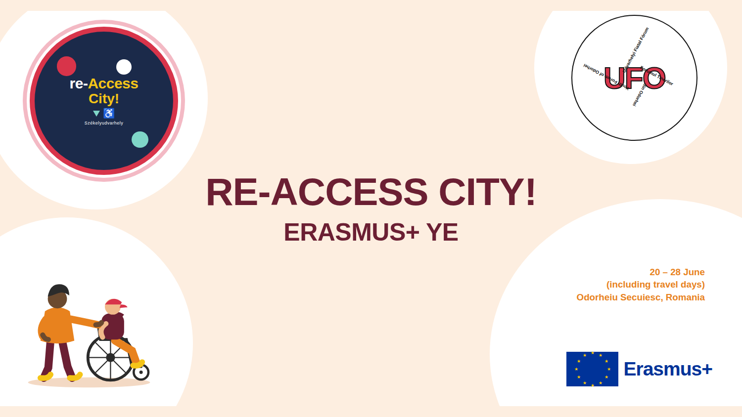re-Access
City!
♿
Székelyudvarhely
UFO
Udvarhelyi Fiatal Fórum Forumul Tinerilor din Odorhei Youth Forum of Odorhei
re-Access City!
Erasmus+ YE
20 – 28 June
(including travel days)
Odorheiu Secuiesc, Romania
★ ★ ★ ★ ★ ★ ★ ★ ★ ★ ★ ★
Erasmus+